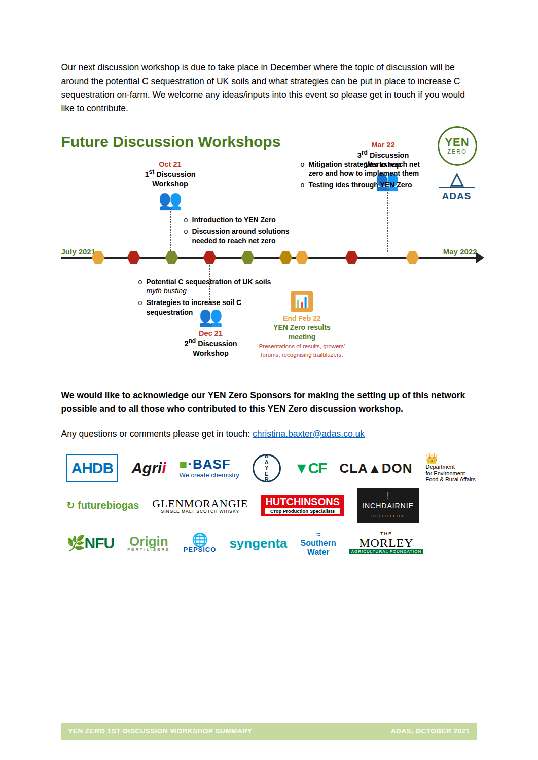Our next discussion workshop is due to take place in December where the topic of discussion will be around the potential C sequestration of UK soils and what strategies can be put in place to increase C sequestration on-farm. We welcome any ideas/inputs into this event so please get in touch if you would like to contribute.
Future Discussion Workshops
YEN ZERO
△
ADAS
Oct 21
1st Discussion
Workshop
👥
Introduction to YEN Zero
Discussion around solutions needed to reach net zero
Mar 22
3rd Discussion
Workshop
👥
Mitigation strategies to reach net zero and how to implement them
Testing ides through YEN Zero
July 2021
May 2022
Potential C sequestration of UK soils myth busting
Strategies to increase soil C sequestration
👥
Dec 21
2nd Discussion
Workshop
📊
End Feb 22
YEN Zero results
meeting
Presentations of results, growers'
forums, recognising trailblazers.
We would like to acknowledge our YEN Zero Sponsors for making the setting up of this network possible and to all those who contributed to this YEN Zero discussion workshop.
Any questions or comments please get in touch: christina.baxter@adas.co.uk
AHDB
Agrii
■·BASF We create chemistry
B
A
Y
E
R
▼CF
CLA▲DON
👑 Department
for Environment
Food & Rural Affairs
↻ futurebiogas
GLENMORANGIE
SINGLE MALT SCOTCH WHISKY
HUTCHINSONS Crop Production Specialists
!
INCHDAIRNIE
DISTILLERY
🌿NFU
Origin
FERTILISERS
🌐
PEPSICO
syngenta
≈ Southern
Water
THE
MORLEY
AGRICULTURAL FOUNDATION
YEN ZERO 1ST DISCUSSION WORKSHOP SUMMARY ADAS, OCTOBER 2021